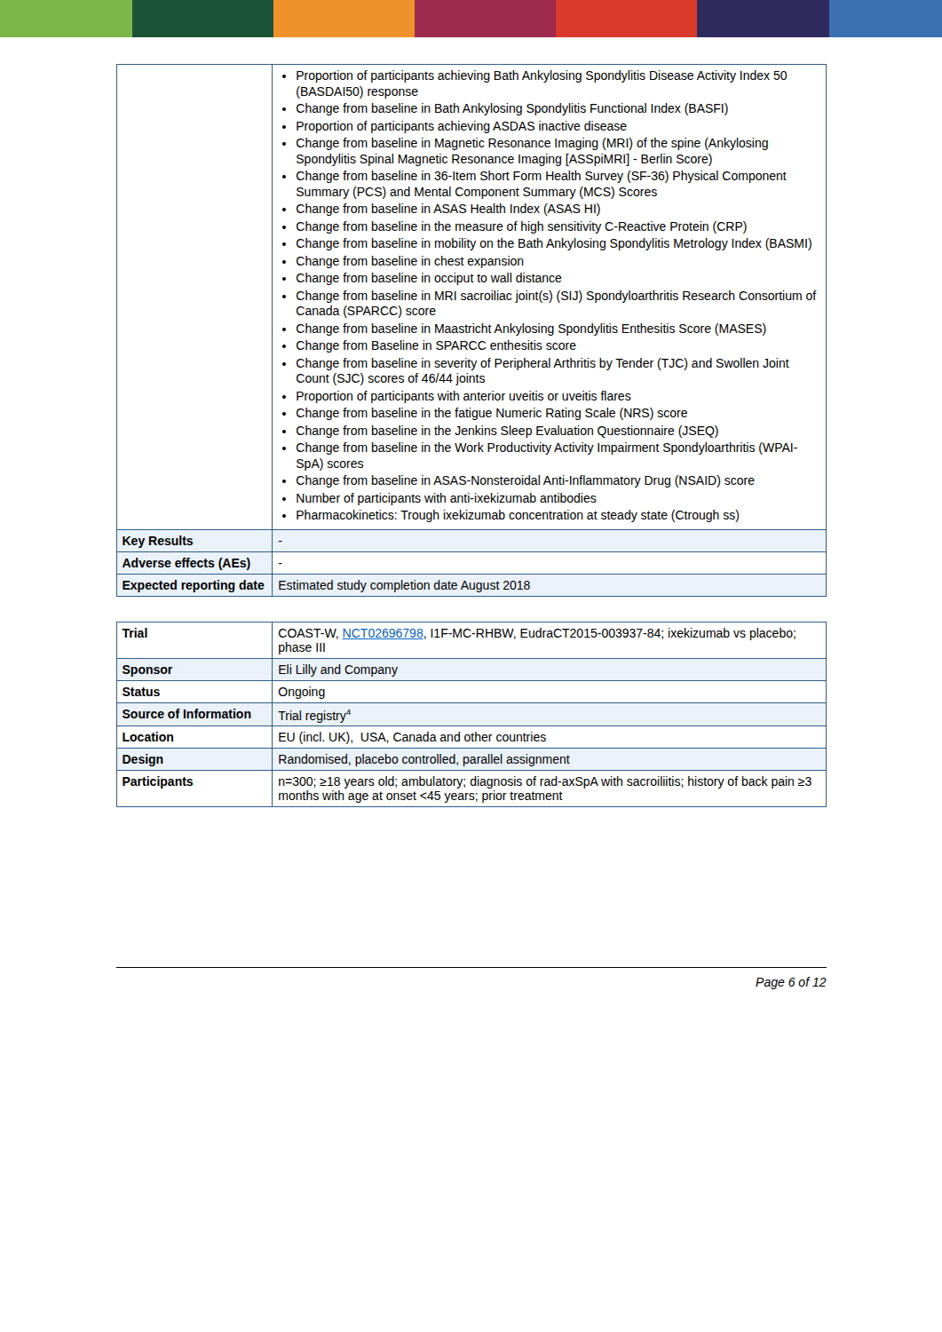| | Proportion of participants achieving Bath Ankylosing Spondylitis Disease Activity Index 50 (BASDAI50) response Change from baseline in Bath Ankylosing Spondylitis Functional Index (BASFI) Proportion of participants achieving ASDAS inactive disease Change from baseline in Magnetic Resonance Imaging (MRI) of the spine (Ankylosing Spondylitis Spinal Magnetic Resonance Imaging [ASSpiMRI] - Berlin Score) Change from baseline in 36-Item Short Form Health Survey (SF-36) Physical Component Summary (PCS) and Mental Component Summary (MCS) Scores Change from baseline in ASAS Health Index (ASAS HI) Change from baseline in the measure of high sensitivity C-Reactive Protein (CRP) Change from baseline in mobility on the Bath Ankylosing Spondylitis Metrology Index (BASMI) Change from baseline in chest expansion Change from baseline in occiput to wall distance Change from baseline in MRI sacroiliac joint(s) (SIJ) Spondyloarthritis Research Consortium of Canada (SPARCC) score Change from baseline in Maastricht Ankylosing Spondylitis Enthesitis Score (MASES) Change from Baseline in SPARCC enthesitis score Change from baseline in severity of Peripheral Arthritis by Tender (TJC) and Swollen Joint Count (SJC) scores of 46/44 joints Proportion of participants with anterior uveitis or uveitis flares Change from baseline in the fatigue Numeric Rating Scale (NRS) score Change from baseline in the Jenkins Sleep Evaluation Questionnaire (JSEQ) Change from baseline in the Work Productivity Activity Impairment Spondyloarthritis (WPAI-SpA) scores Change from baseline in ASAS-Nonsteroidal Anti-Inflammatory Drug (NSAID) score Number of participants with anti-ixekizumab antibodies Pharmacokinetics: Trough ixekizumab concentration at steady state (Ctrough ss) |
| Key Results | - |
| Adverse effects (AEs) | - |
| Expected reporting date | Estimated study completion date August 2018 |
| Trial | COAST-W, NCT02696798 , I1F-MC-RHBW, EudraCT2015-003937-84; ixekizumab vs placebo; phase III |
| Sponsor | Eli Lilly and Company |
| Status | Ongoing |
| Source of Information | Trial registry 4 |
| Location | EU (incl. UK), USA, Canada and other countries |
| Design | Randomised, placebo controlled, parallel assignment |
| Participants | n=300; ≥18 years old; ambulatory; diagnosis of rad-axSpA with sacroiliitis; history of back pain ≥3 months with age at onset <45 years; prior treatment |
Page 6 of 12